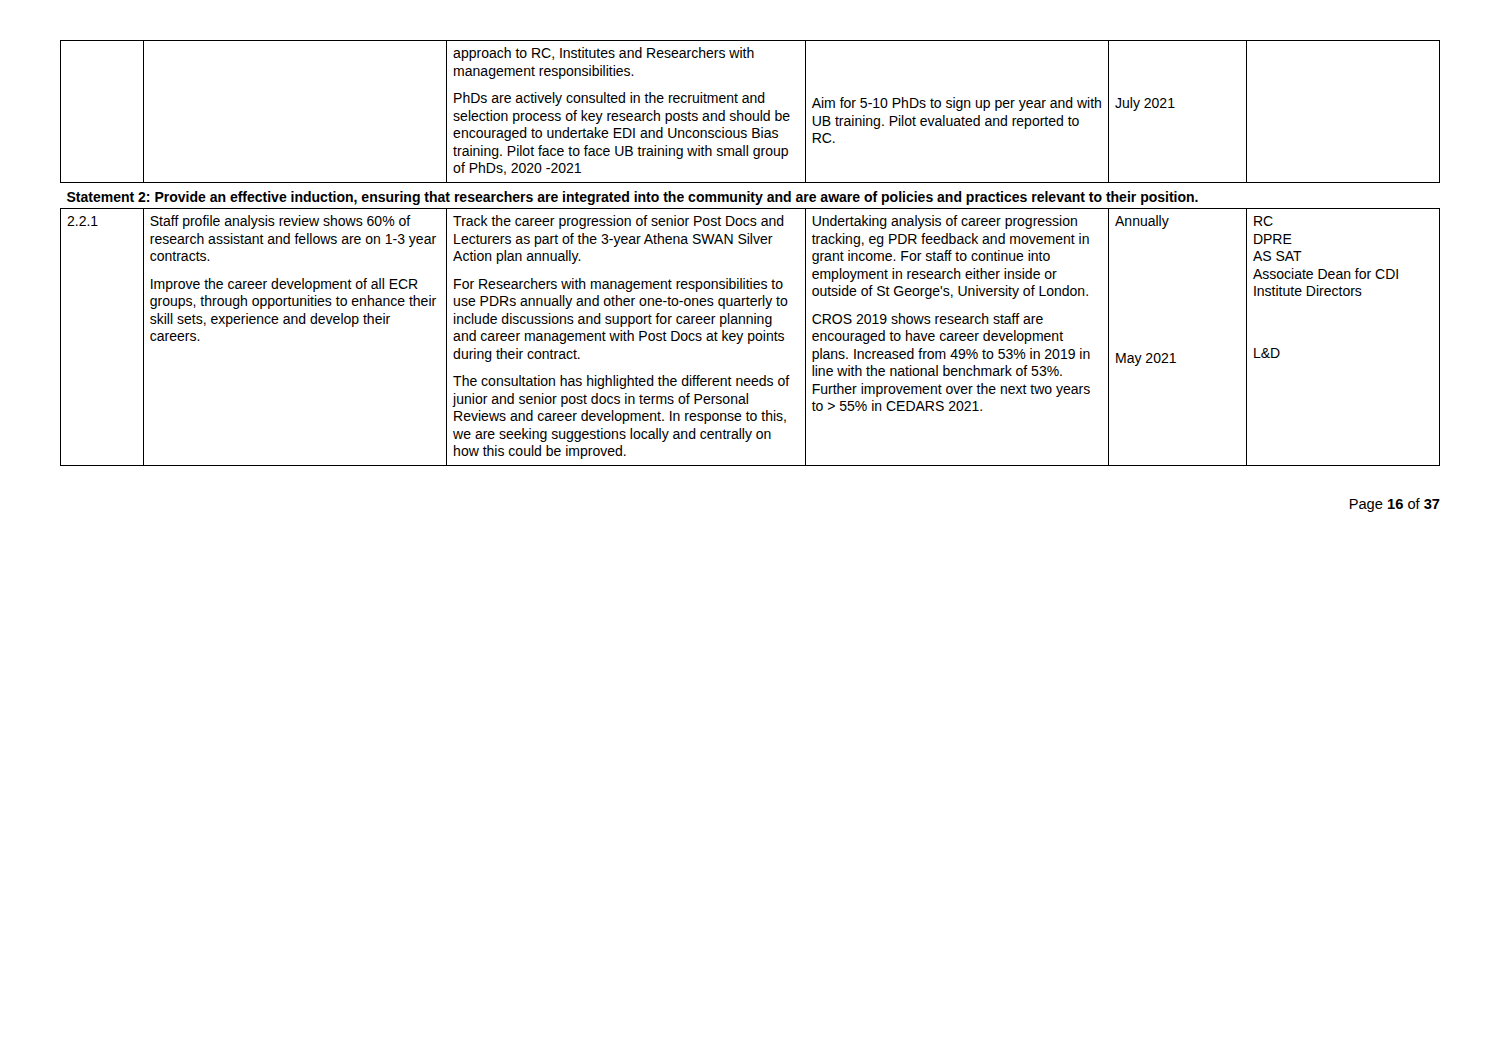| | | approach to RC, Institutes and Researchers with management responsibilities. PhDs are actively consulted in the recruitment and selection process of key research posts and should be encouraged to undertake EDI and Unconscious Bias training. Pilot face to face UB training with small group of PhDs, 2020 -2021 | Aim for 5-10 PhDs to sign up per year and with UB training. Pilot evaluated and reported to RC. | July 2021 | |
| Statement 2: Provide an effective induction, ensuring that researchers are integrated into the community and are aware of policies and practices relevant to their position. |
| 2.2.1 | Staff profile analysis review shows 60% of research assistant and fellows are on 1-3 year contracts. Improve the career development of all ECR groups, through opportunities to enhance their skill sets, experience and develop their careers. | Track the career progression of senior Post Docs and Lecturers as part of the 3-year Athena SWAN Silver Action plan annually. For Researchers with management responsibilities to use PDRs annually and other one-to-ones quarterly to include discussions and support for career planning and career management with Post Docs at key points during their contract. The consultation has highlighted the different needs of junior and senior post docs in terms of Personal Reviews and career development. In response to this, we are seeking suggestions locally and centrally on how this could be improved. | Undertaking analysis of career progression tracking, eg PDR feedback and movement in grant income. For staff to continue into employment in research either inside or outside of St George's, University of London. CROS 2019 shows research staff are encouraged to have career development plans. Increased from 49% to 53% in 2019 in line with the national benchmark of 53%. Further improvement over the next two years to > 55% in CEDARS 2021. | Annually May 2021 | RC DPRE AS SAT Associate Dean for CDI Institute Directors L&D |
Page 16 of 37